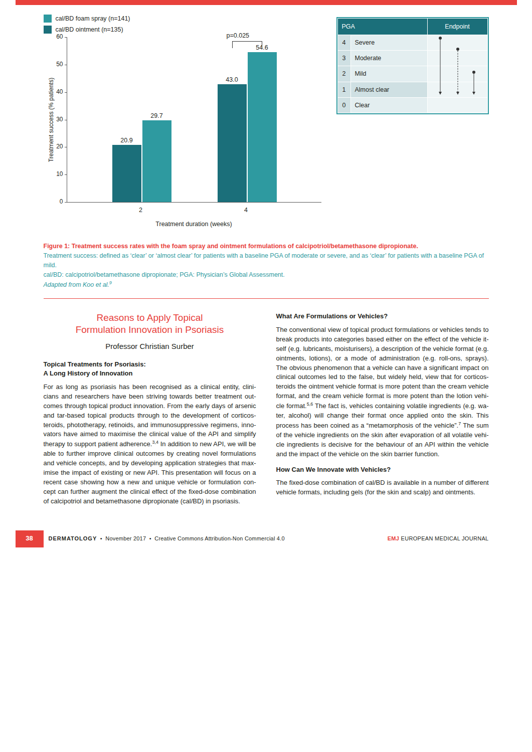cal/BD foam spray (n=141)
cal/BD ointment (n=135)
Treatment success (% patients)
60 50 40 30 20 10 0
20.9
29.7
43.0
54.6
p=0.025
2 4
Treatment duration (weeks)
| PGA | Endpoint |
| --- | --- |
| 4 | Severe | |
| 3 | Moderate | |
| 2 | Mild | |
| 1 | Almost clear | |
| 0 | Clear | |
Figure 1: Treatment success rates with the foam spray and ointment formulations of calcipotriol/betamethasone dipropionate.
Treatment success: defined as ‘clear’ or ‘almost clear’ for patients with a baseline PGA of moderate or severe, and as ‘clear’ for patients with a baseline PGA of mild.
cal/BD: calcipotriol/betamethasone dipropionate; PGA: Physician’s Global Assessment.
Adapted from Koo et al.9
Reasons to Apply Topical
Formulation Innovation in Psoriasis
Professor Christian Surber
Topical Treatments for Psoriasis:
A Long History of Innovation
For as long as psoriasis has been recognised as a clinical entity, clinicians and researchers have been striving towards better treatment outcomes through topical product innovation. From the early days of arsenic and tar-based topical products through to the development of corticosteroids, phototherapy, retinoids, and immunosuppressive regimens, innovators have aimed to maximise the clinical value of the API and simplify therapy to support patient adherence.3,4 In addition to new API, we will be able to further improve clinical outcomes by creating novel formulations and vehicle concepts, and by developing application strategies that maximise the impact of existing or new API. This presentation will focus on a recent case showing how a new and unique vehicle or formulation concept can further augment the clinical effect of the fixed-dose combination of calcipotriol and betamethasone dipropionate (cal/BD) in psoriasis.
What Are Formulations or Vehicles?
The conventional view of topical product formulations or vehicles tends to break products into categories based either on the effect of the vehicle itself (e.g. lubricants, moisturisers), a description of the vehicle format (e.g. ointments, lotions), or a mode of administration (e.g. roll-ons, sprays). The obvious phenomenon that a vehicle can have a significant impact on clinical outcomes led to the false, but widely held, view that for corticosteroids the ointment vehicle format is more potent than the cream vehicle format, and the cream vehicle format is more potent than the lotion vehicle format.5,6 The fact is, vehicles containing volatile ingredients (e.g. water, alcohol) will change their format once applied onto the skin. This process has been coined as a “metamorphosis of the vehicle”.7 The sum of the vehicle ingredients on the skin after evaporation of all volatile vehicle ingredients is decisive for the behaviour of an API within the vehicle and the impact of the vehicle on the skin barrier function.
How Can We Innovate with Vehicles?
The fixed-dose combination of cal/BD is available in a number of different vehicle formats, including gels (for the skin and scalp) and ointments.
38
DERMATOLOGY • November 2017 • Creative Commons Attribution-Non Commercial 4.0
EMJ EUROPEAN MEDICAL JOURNAL